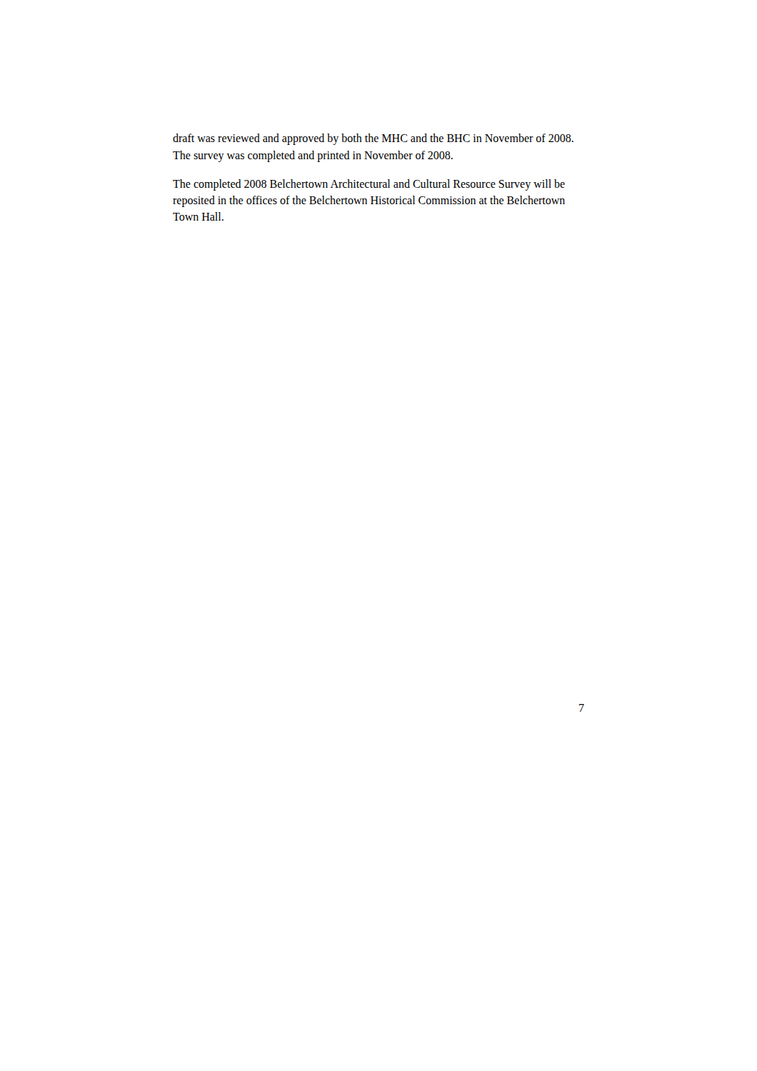draft was reviewed and approved by both the MHC and the BHC in November of 2008. The survey was completed and printed in November of 2008.
The completed 2008 Belchertown Architectural and Cultural Resource Survey will be reposited in the offices of the Belchertown Historical Commission at the Belchertown Town Hall.
7